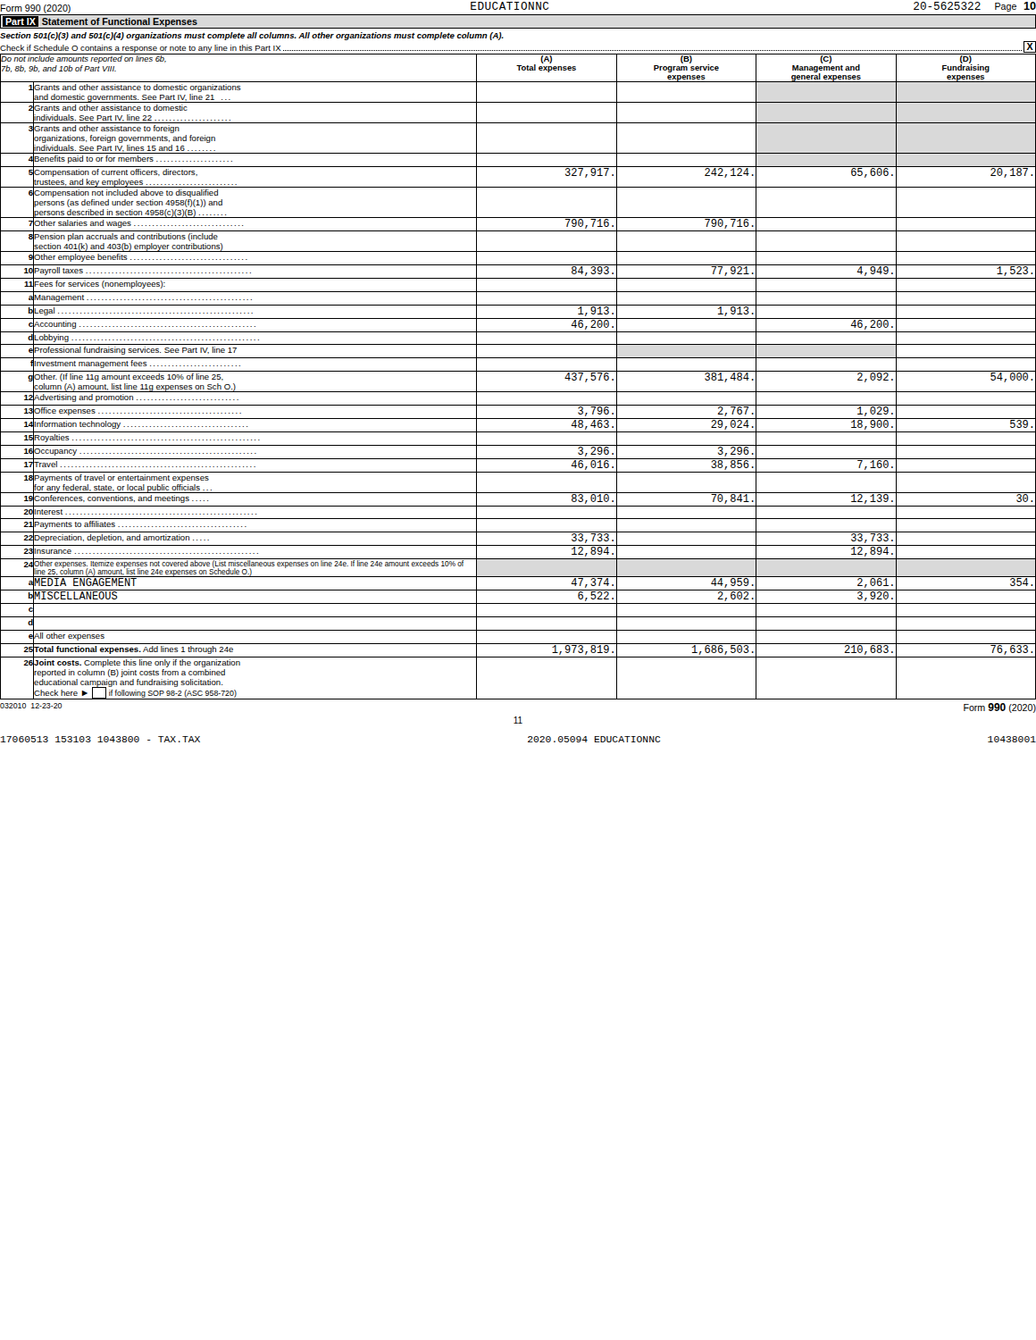Form 990 (2020)
EDUCATIONNC
20-5625322 Page 10
Part IX Statement of Functional Expenses
Section 501(c)(3) and 501(c)(4) organizations must complete all columns. All other organizations must complete column (A).
Check if Schedule O contains a response or note to any line in this Part IX X
| Do not include amounts reported on lines 6b, 7b, 8b, 9b, and 10b of Part VIII. | (A) Total expenses | (B) Program service expenses | (C) Management and general expenses | (D) Fundraising expenses |
| 1 | Grants and other assistance to domestic organizations and domestic governments. See Part IV, line 21 ... | | | | |
| 2 | Grants and other assistance to domestic individuals. See Part IV, line 22 ..................... | | | | |
| 3 | Grants and other assistance to foreign organizations, foreign governments, and foreign individuals. See Part IV, lines 15 and 16 ........ | | | | |
| 4 | Benefits paid to or for members ..................... | | | | |
| 5 | Compensation of current officers, directors, trustees, and key employees ......................... | 327,917. | 242,124. | 65,606. | 20,187. |
| 6 | Compensation not included above to disqualified persons (as defined under section 4958(f)(1)) and persons described in section 4958(c)(3)(B) ........ | | | | |
| 7 | Other salaries and wages .............................. | 790,716. | 790,716. | | |
| 8 | Pension plan accruals and contributions (include section 401(k) and 403(b) employer contributions) | | | | |
| 9 | Other employee benefits ................................ | | | | |
| 10 | Payroll taxes ............................................. | 84,393. | 77,921. | 4,949. | 1,523. |
| 11 | Fees for services (nonemployees): | | | | |
| a | Management ............................................. | | | | |
| b | Legal ..................................................... | 1,913. | 1,913. | | |
| c | Accounting ................................................ | 46,200. | | 46,200. | |
| d | Lobbying ................................................... | | | | |
| e | Professional fundraising services. See Part IV, line 17 | | | | |
| f | Investment management fees ......................... | | | | |
| g | Other. (If line 11g amount exceeds 10% of line 25, column (A) amount, list line 11g expenses on Sch O.) | 437,576. | 381,484. | 2,092. | 54,000. |
| 12 | Advertising and promotion ............................ | | | | |
| 13 | Office expenses ....................................... | 3,796. | 2,767. | 1,029. | |
| 14 | Information technology .................................. | 48,463. | 29,024. | 18,900. | 539. |
| 15 | Royalties ................................................... | | | | |
| 16 | Occupancy ................................................ | 3,296. | 3,296. | | |
| 17 | Travel ..................................................... | 46,016. | 38,856. | 7,160. | |
| 18 | Payments of travel or entertainment expenses for any federal, state, or local public officials ... | | | | |
| 19 | Conferences, conventions, and meetings ..... | 83,010. | 70,841. | 12,139. | 30. |
| 20 | Interest .................................................... | | | | |
| 21 | Payments to affiliates ................................... | | | | |
| 22 | Depreciation, depletion, and amortization ..... | 33,733. | | 33,733. | |
| 23 | Insurance .................................................. | 12,894. | | 12,894. | |
| 24 | Other expenses. Itemize expenses not covered above (List miscellaneous expenses on line 24e. If line 24e amount exceeds 10% of line 25, column (A) amount, list line 24e expenses on Schedule O.) | | | | |
| a | MEDIA ENGAGEMENT | 47,374. | 44,959. | 2,061. | 354. |
| b | MISCELLANEOUS | 6,522. | 2,602. | 3,920. | |
| c | | | | | |
| d | | | | | |
| e | All other expenses | | | | |
| 25 | Total functional expenses. Add lines 1 through 24e | 1,973,819. | 1,686,503. | 210,683. | 76,633. |
| 26 | Joint costs. Complete this line only if the organization reported in column (B) joint costs from a combined educational campaign and fundraising solicitation. Check here ► if following SOP 98-2 (ASC 958-720) | | | | |
032010 12-23-20
Form 990 (2020)
11
17060513 153103 1043800 - TAX.TAX
2020.05094 EDUCATIONNC
10438001